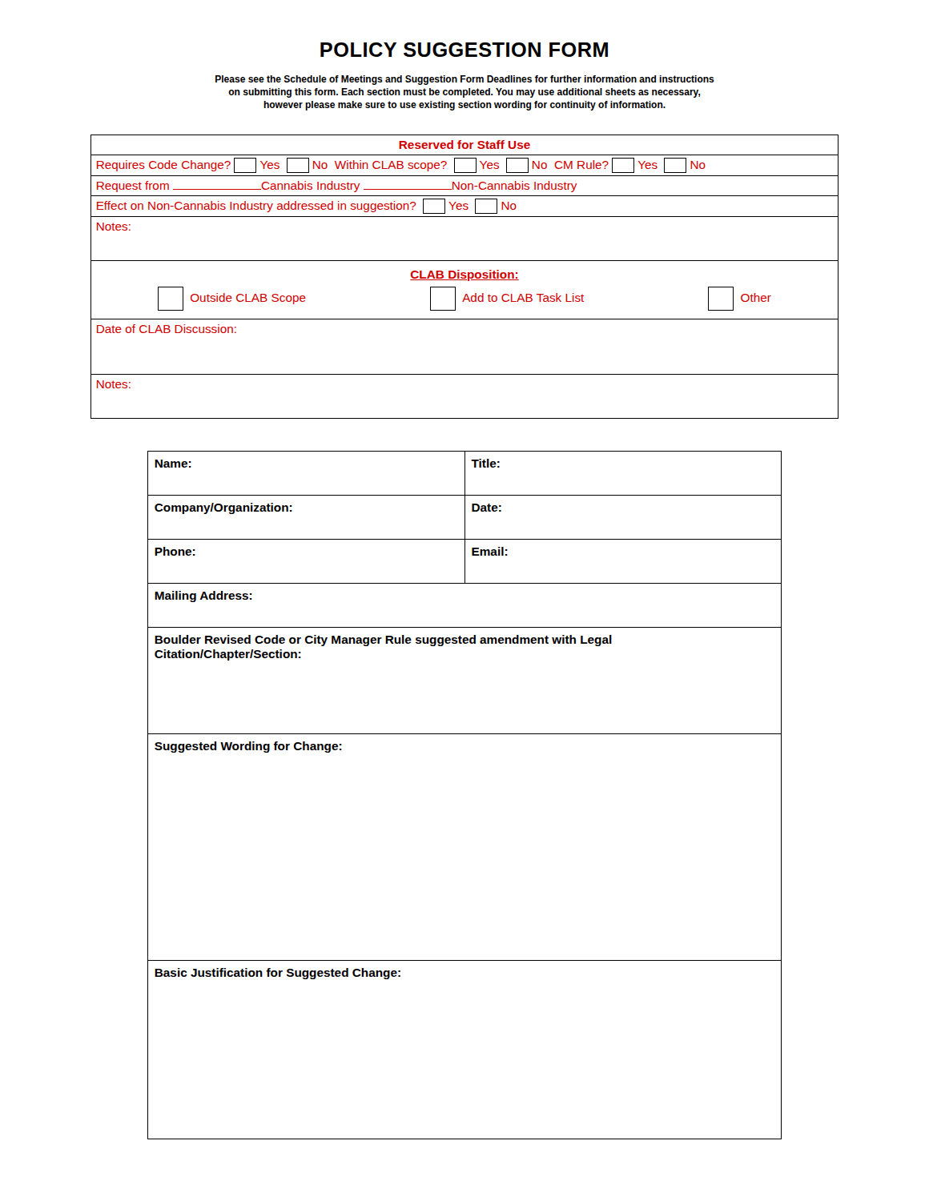POLICY SUGGESTION FORM
Please see the Schedule of Meetings and Suggestion Form Deadlines for further information and instructions on submitting this form. Each section must be completed. You may use additional sheets as necessary, however please make sure to use existing section wording for continuity of information.
| Reserved for Staff Use |
| Requires Code Change? Yes No Within CLAB scope? Yes No CM Rule? Yes No |
| Request from Cannabis Industry Non-Cannabis Industry |
| Effect on Non-Cannabis Industry addressed in suggestion? Yes No |
| Notes: |
| CLAB Disposition: Outside CLAB Scope Add to CLAB Task List Other |
| Date of CLAB Discussion: |
| Notes: |
| Name: | Title: |
| Company/Organization: | Date: |
| Phone: | Email: |
| Mailing Address: |
| Boulder Revised Code or City Manager Rule suggested amendment with Legal Citation/Chapter/Section: |
| Suggested Wording for Change: |
| Basic Justification for Suggested Change: |